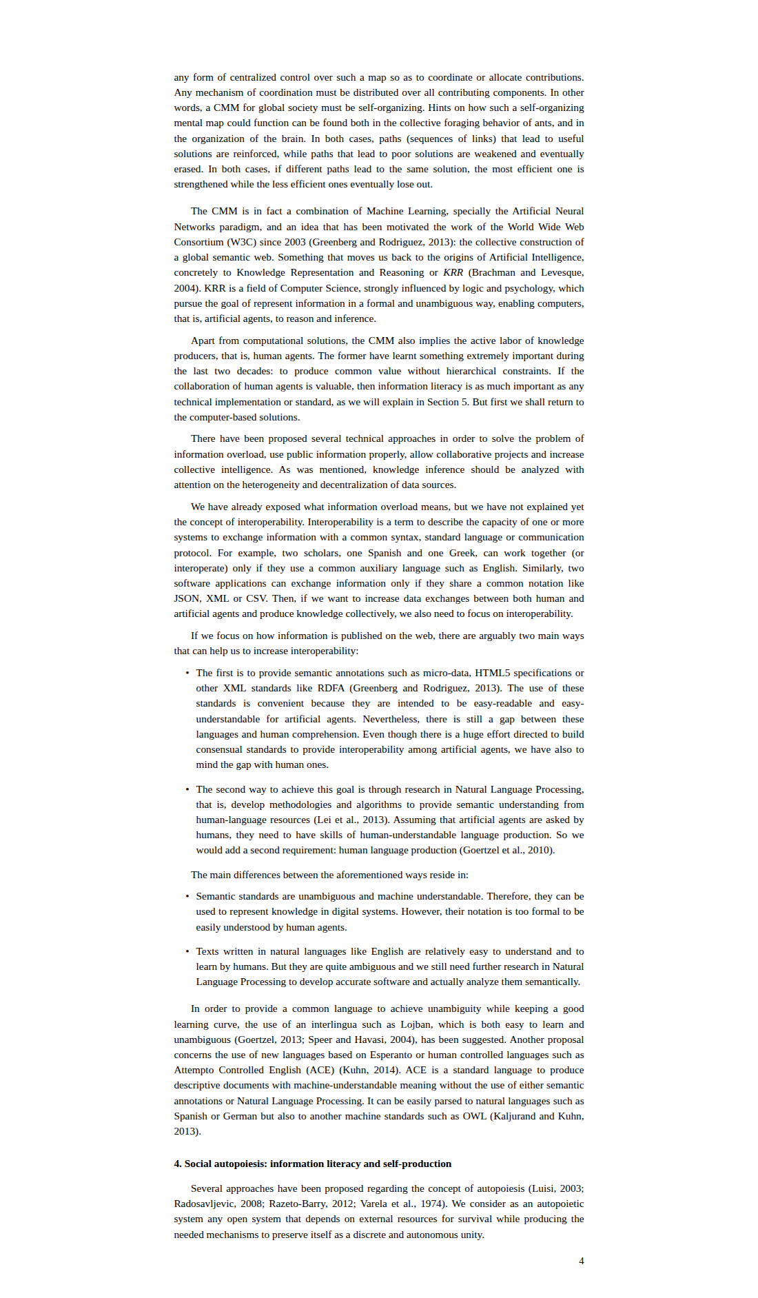any form of centralized control over such a map so as to coordinate or allocate contributions. Any mechanism of coordination must be distributed over all contributing components. In other words, a CMM for global society must be self-organizing. Hints on how such a self-organizing mental map could function can be found both in the collective foraging behavior of ants, and in the organization of the brain. In both cases, paths (sequences of links) that lead to useful solutions are reinforced, while paths that lead to poor solutions are weakened and eventually erased. In both cases, if different paths lead to the same solution, the most efficient one is strengthened while the less efficient ones eventually lose out.
The CMM is in fact a combination of Machine Learning, specially the Artificial Neural Networks paradigm, and an idea that has been motivated the work of the World Wide Web Consortium (W3C) since 2003 (Greenberg and Rodriguez, 2013): the collective construction of a global semantic web. Something that moves us back to the origins of Artificial Intelligence, concretely to Knowledge Representation and Reasoning or KRR (Brachman and Levesque, 2004). KRR is a field of Computer Science, strongly influenced by logic and psychology, which pursue the goal of represent information in a formal and unambiguous way, enabling computers, that is, artificial agents, to reason and inference.
Apart from computational solutions, the CMM also implies the active labor of knowledge producers, that is, human agents. The former have learnt something extremely important during the last two decades: to produce common value without hierarchical constraints. If the collaboration of human agents is valuable, then information literacy is as much important as any technical implementation or standard, as we will explain in Section 5. But first we shall return to the computer-based solutions.
There have been proposed several technical approaches in order to solve the problem of information overload, use public information properly, allow collaborative projects and increase collective intelligence. As was mentioned, knowledge inference should be analyzed with attention on the heterogeneity and decentralization of data sources.
We have already exposed what information overload means, but we have not explained yet the concept of interoperability. Interoperability is a term to describe the capacity of one or more systems to exchange information with a common syntax, standard language or communication protocol. For example, two scholars, one Spanish and one Greek, can work together (or interoperate) only if they use a common auxiliary language such as English. Similarly, two software applications can exchange information only if they share a common notation like JSON, XML or CSV. Then, if we want to increase data exchanges between both human and artificial agents and produce knowledge collectively, we also need to focus on interoperability.
If we focus on how information is published on the web, there are arguably two main ways that can help us to increase interoperability:
The first is to provide semantic annotations such as micro-data, HTML5 specifications or other XML standards like RDFA (Greenberg and Rodriguez, 2013). The use of these standards is convenient because they are intended to be easy-readable and easy-understandable for artificial agents. Nevertheless, there is still a gap between these languages and human comprehension. Even though there is a huge effort directed to build consensual standards to provide interoperability among artificial agents, we have also to mind the gap with human ones.
The second way to achieve this goal is through research in Natural Language Processing, that is, develop methodologies and algorithms to provide semantic understanding from human-language resources (Lei et al., 2013). Assuming that artificial agents are asked by humans, they need to have skills of human-understandable language production. So we would add a second requirement: human language production (Goertzel et al., 2010).
The main differences between the aforementioned ways reside in:
Semantic standards are unambiguous and machine understandable. Therefore, they can be used to represent knowledge in digital systems. However, their notation is too formal to be easily understood by human agents.
Texts written in natural languages like English are relatively easy to understand and to learn by humans. But they are quite ambiguous and we still need further research in Natural Language Processing to develop accurate software and actually analyze them semantically.
In order to provide a common language to achieve unambiguity while keeping a good learning curve, the use of an interlingua such as Lojban, which is both easy to learn and unambiguous (Goertzel, 2013; Speer and Havasi, 2004), has been suggested. Another proposal concerns the use of new languages based on Esperanto or human controlled languages such as Attempto Controlled English (ACE) (Kuhn, 2014). ACE is a standard language to produce descriptive documents with machine-understandable meaning without the use of either semantic annotations or Natural Language Processing. It can be easily parsed to natural languages such as Spanish or German but also to another machine standards such as OWL (Kaljurand and Kuhn, 2013).
4. Social autopoiesis: information literacy and self-production
Several approaches have been proposed regarding the concept of autopoiesis (Luisi, 2003; Radosavljevic, 2008; Razeto-Barry, 2012; Varela et al., 1974). We consider as an autopoietic system any open system that depends on external resources for survival while producing the needed mechanisms to preserve itself as a discrete and autonomous unity.
4